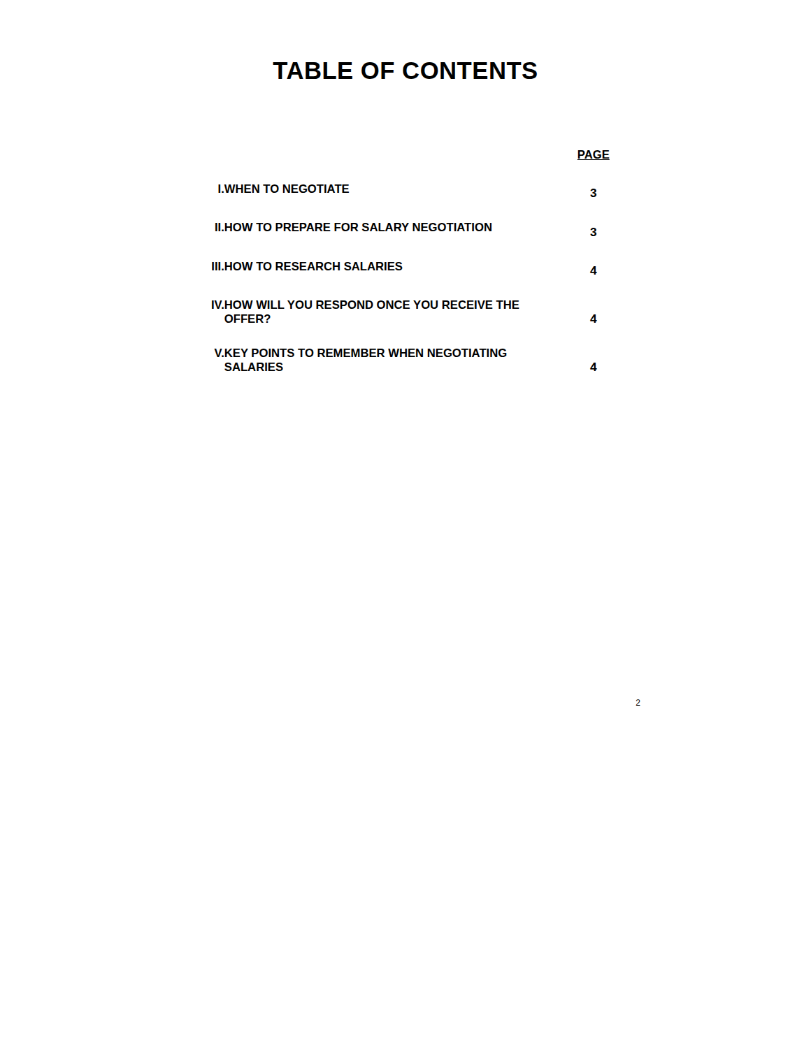TABLE OF CONTENTS
| | | PAGE |
| I. | WHEN TO NEGOTIATE | 3 |
| II. | HOW TO PREPARE FOR SALARY NEGOTIATION | 3 |
| III. | HOW TO RESEARCH SALARIES | 4 |
| IV. | HOW WILL YOU RESPOND ONCE YOU RECEIVE THE OFFER? | 4 |
| V. | KEY POINTS TO REMEMBER WHEN NEGOTIATING SALARIES | 4 |
2